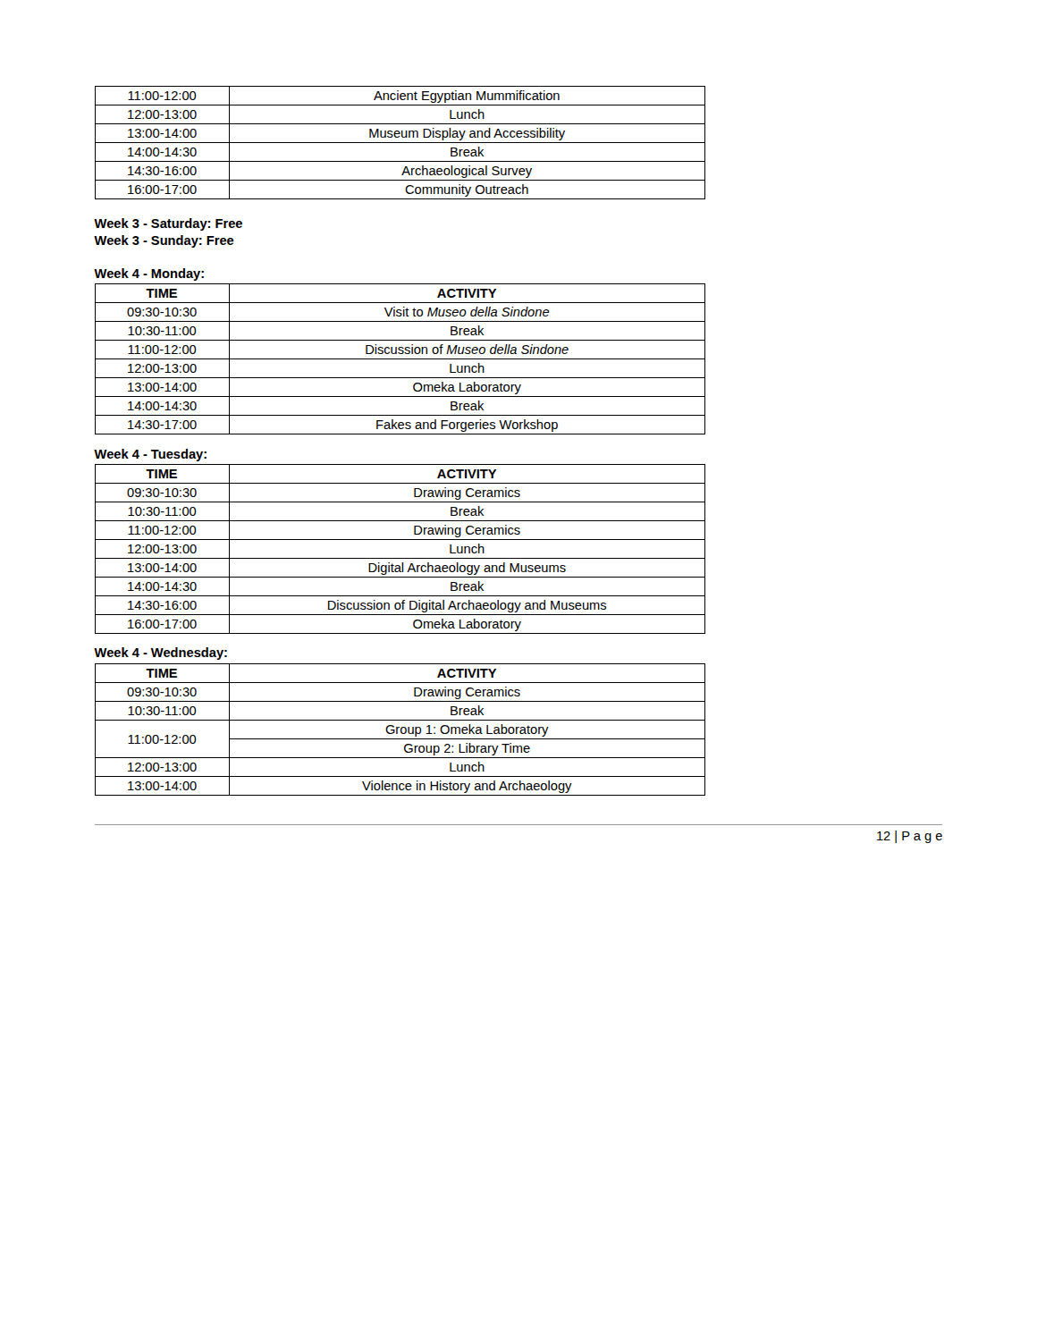| 11:00-12:00 | Ancient Egyptian Mummification |
| 12:00-13:00 | Lunch |
| 13:00-14:00 | Museum Display and Accessibility |
| 14:00-14:30 | Break |
| 14:30-16:00 | Archaeological Survey |
| 16:00-17:00 | Community Outreach |
Week 3 - Saturday: Free
Week 3 - Sunday: Free
Week 4 - Monday:
| TIME | ACTIVITY |
| --- | --- |
| 09:30-10:30 | Visit to Museo della Sindone |
| 10:30-11:00 | Break |
| 11:00-12:00 | Discussion of Museo della Sindone |
| 12:00-13:00 | Lunch |
| 13:00-14:00 | Omeka Laboratory |
| 14:00-14:30 | Break |
| 14:30-17:00 | Fakes and Forgeries Workshop |
Week 4 - Tuesday:
| TIME | ACTIVITY |
| --- | --- |
| 09:30-10:30 | Drawing Ceramics |
| 10:30-11:00 | Break |
| 11:00-12:00 | Drawing Ceramics |
| 12:00-13:00 | Lunch |
| 13:00-14:00 | Digital Archaeology and Museums |
| 14:00-14:30 | Break |
| 14:30-16:00 | Discussion of Digital Archaeology and Museums |
| 16:00-17:00 | Omeka Laboratory |
Week 4 - Wednesday:
| TIME | ACTIVITY |
| --- | --- |
| 09:30-10:30 | Drawing Ceramics |
| 10:30-11:00 | Break |
| 11:00-12:00 | Group 1: Omeka Laboratory |
| Group 2: Library Time |
| 12:00-13:00 | Lunch |
| 13:00-14:00 | Violence in History and Archaeology |
12 | P a g e